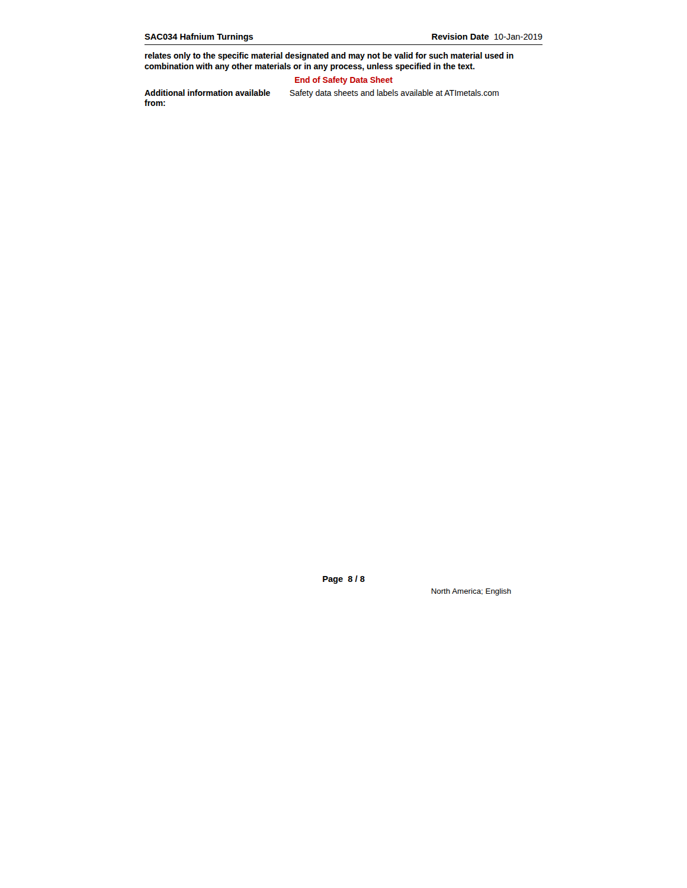SAC034 Hafnium Turnings
Revision Date 10-Jan-2019
relates only to the specific material designated and may not be valid for such material used in combination with any other materials or in any process, unless specified in the text.
End of Safety Data Sheet
| Additional information available from: | Safety data sheets and labels available at ATImetals.com |
Page 8 / 8
North America; English